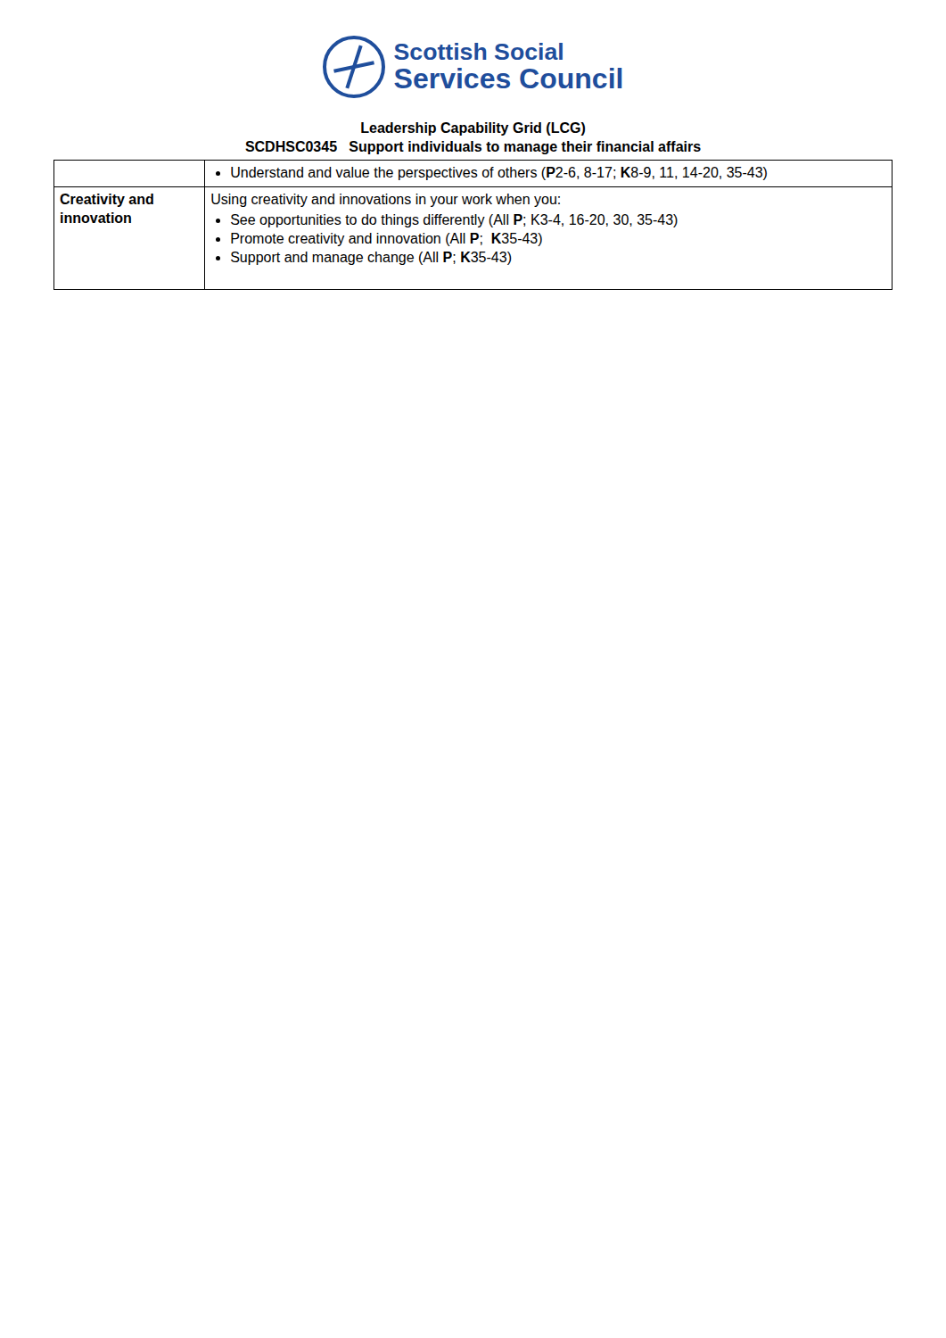Scottish Social
Services Council
Leadership Capability Grid (LCG)
SCDHSC0345 Support individuals to manage their financial affairs
| | Understand and value the perspectives of others ( P 2-6, 8-17; K 8-9, 11, 14-20, 35-43) |
| Creativity and innovation | Using creativity and innovations in your work when you: See opportunities to do things differently (All P ; K3-4, 16-20, 30, 35-43) Promote creativity and innovation (All P ; K 35-43) Support and manage change (All P ; K 35-43) |